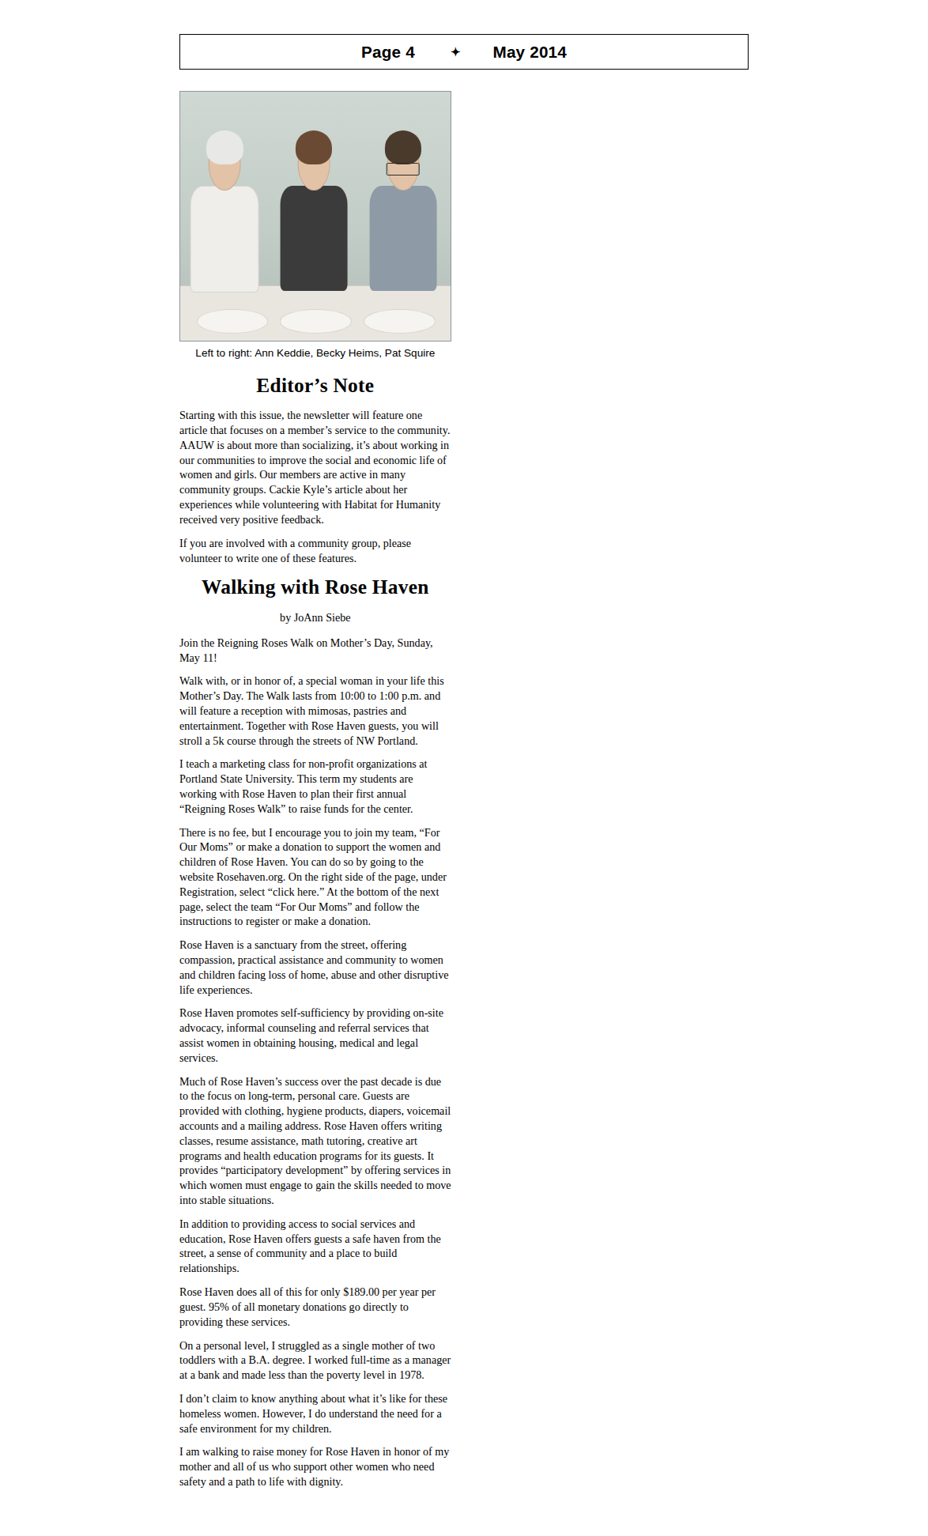Page 4✦May 2014
Left to right: Ann Keddie, Becky Heims, Pat Squire
Editor’s Note
Starting with this issue, the newsletter will feature one article that focuses on a member’s service to the community. AAUW is about more than socializing, it’s about working in our communities to improve the social and economic life of women and girls. Our members are active in many community groups. Cackie Kyle’s article about her experiences while volunteering with Habitat for Humanity received very positive feedback.
If you are involved with a community group, please volunteer to write one of these features.
Walking with Rose Haven
by JoAnn Siebe
Join the Reigning Roses Walk on Mother’s Day, Sunday, May 11!
Walk with, or in honor of, a special woman in your life this Mother’s Day. The Walk lasts from 10:00 to 1:00 p.m. and will feature a reception with mimosas, pastries and entertainment. Together with Rose Haven guests, you will stroll a 5k course through the streets of NW Portland.
I teach a marketing class for non-profit organizations at Portland State University. This term my students are working with Rose Haven to plan their first annual “Reigning Roses Walk” to raise funds for the center.
There is no fee, but I encourage you to join my team, “For Our Moms” or make a donation to support the women and children of Rose Haven. You can do so by going to the website Rosehaven.org. On the right side of the page, under Registration, select “click here.” At the bottom of the next page, select the team “For Our Moms” and follow the instructions to register or make a donation.
Rose Haven is a sanctuary from the street, offering compassion, practical assistance and community to women and children facing loss of home, abuse and other disruptive life experiences.
Rose Haven promotes self-sufficiency by providing on-site advocacy, informal counseling and referral services that assist women in obtaining housing, medical and legal services.
Much of Rose Haven’s success over the past decade is due to the focus on long-term, personal care. Guests are provided with clothing, hygiene products, diapers, voicemail accounts and a mailing address. Rose Haven offers writing classes, resume assistance, math tutoring, creative art programs and health education programs for its guests. It provides “participatory development” by offering services in which women must engage to gain the skills needed to move into stable situations.
In addition to providing access to social services and education, Rose Haven offers guests a safe haven from the street, a sense of community and a place to build relationships.
Rose Haven does all of this for only $189.00 per year per guest. 95% of all monetary donations go directly to providing these services.
On a personal level, I struggled as a single mother of two toddlers with a B.A. degree. I worked full-time as a manager at a bank and made less than the poverty level in 1978.
I don’t claim to know anything about what it’s like for these homeless women. However, I do understand the need for a safe environment for my children.
I am walking to raise money for Rose Haven in honor of my mother and all of us who support other women who need safety and a path to life with dignity.